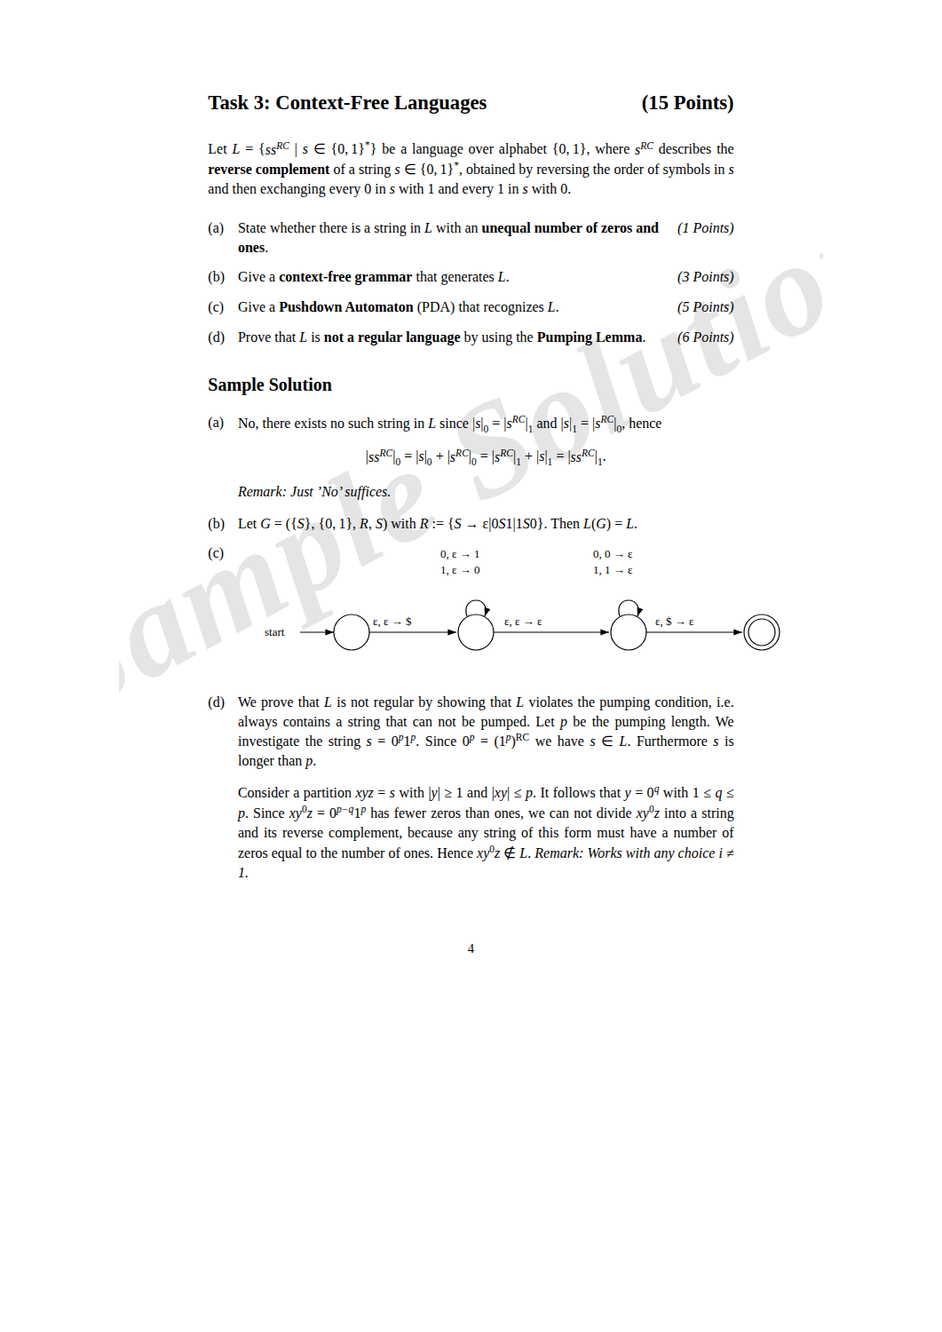Sample Solution
Task 3: Context-Free Languages(15 Points)
Let L = {ssRC | s ∈ {0, 1}*} be a language over alphabet {0, 1}, where sRC describes the reverse complement of a string s ∈ {0, 1}*, obtained by reversing the order of symbols in s and then exchanging every 0 in s with 1 and every 1 in s with 0.
(a)
State whether there is a string in L with an unequal number of zeros and ones.
(1 Points)
(b)
Give a context-free grammar that generates L.
(3 Points)
(c)
Give a Pushdown Automaton (PDA) that recognizes L.
(5 Points)
(d)
Prove that L is not a regular language by using the Pumping Lemma.
(6 Points)
Sample Solution
(a)
No, there exists no such string in L since |s|0 = |sRC|1 and |s|1 = |sRC|0, hence
|ssRC|0 = |s|0 + |sRC|0 = |sRC|1 + |s|1 = |ssRC|1.
Remark: Just ’No’ suffices.
(b)
Let G = ({S}, {0, 1}, R, S) with R := {S → ε|0S1|1S0}. Then L(G) = L.
(c)
0, ε → 1 1, ε → 0 0, 0 → ε 1, 1 → ε start ε, ε → $ ε, ε → ε ε, $ → ε
(d)
We prove that L is not regular by showing that L violates the pumping condition, i.e. always contains a string that can not be pumped. Let p be the pumping length. We investigate the string s = 0p1p. Since 0p = (1p)RC we have s ∈ L. Furthermore s is longer than p.
Consider a partition xyz = s with |y| ≥ 1 and |xy| ≤ p. It follows that y = 0q with 1 ≤ q ≤ p. Since xy0z = 0p−q1p has fewer zeros than ones, we can not divide xy0z into a string and its reverse complement, because any string of this form must have a number of zeros equal to the number of ones. Hence xy0z ∉ L. Remark: Works with any choice i ≠ 1.
4